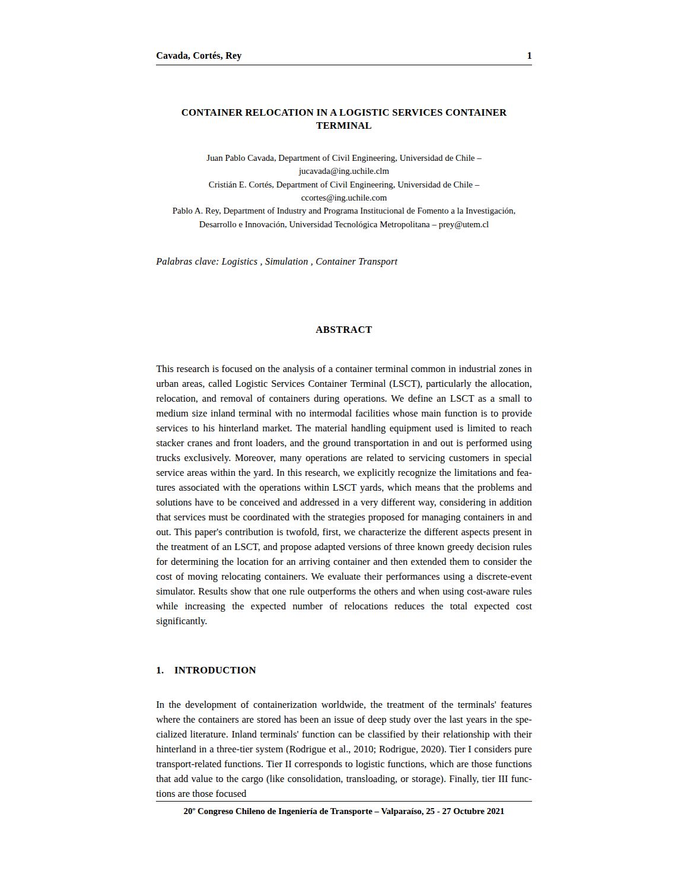Cavada, Cortés, Rey 1
CONTAINER RELOCATION IN A LOGISTIC SERVICES CONTAINER TERMINAL
Juan Pablo Cavada, Department of Civil Engineering, Universidad de Chile – jucavada@ing.uchile.clm
Cristián E. Cortés, Department of Civil Engineering, Universidad de Chile – ccortes@ing.uchile.com
Pablo A. Rey, Department of Industry and Programa Institucional de Fomento a la Investigación, Desarrollo e Innovación, Universidad Tecnológica Metropolitana – prey@utem.cl
Palabras clave: Logistics , Simulation , Container Transport
ABSTRACT
This research is focused on the analysis of a container terminal common in industrial zones in urban areas, called Logistic Services Container Terminal (LSCT), particularly the allocation, relocation, and removal of containers during operations. We define an LSCT as a small to medium size inland terminal with no intermodal facilities whose main function is to provide services to his hinterland market. The material handling equipment used is limited to reach stacker cranes and front loaders, and the ground transportation in and out is performed using trucks exclusively. Moreover, many operations are related to servicing customers in special service areas within the yard. In this research, we explicitly recognize the limitations and features associated with the operations within LSCT yards, which means that the problems and solutions have to be conceived and addressed in a very different way, considering in addition that services must be coordinated with the strategies proposed for managing containers in and out. This paper's contribution is twofold, first, we characterize the different aspects present in the treatment of an LSCT, and propose adapted versions of three known greedy decision rules for determining the location for an arriving container and then extended them to consider the cost of moving relocating containers. We evaluate their performances using a discrete-event simulator. Results show that one rule outperforms the others and when using cost-aware rules while increasing the expected number of relocations reduces the total expected cost significantly.
1. INTRODUCTION
In the development of containerization worldwide, the treatment of the terminals' features where the containers are stored has been an issue of deep study over the last years in the specialized literature. Inland terminals' function can be classified by their relationship with their hinterland in a three-tier system (Rodrigue et al., 2010; Rodrigue, 2020). Tier I considers pure transport-related functions. Tier II corresponds to logistic functions, which are those functions that add value to the cargo (like consolidation, transloading, or storage). Finally, tier III functions are those focused
20º Congreso Chileno de Ingeniería de Transporte – Valparaíso, 25 - 27 Octubre 2021